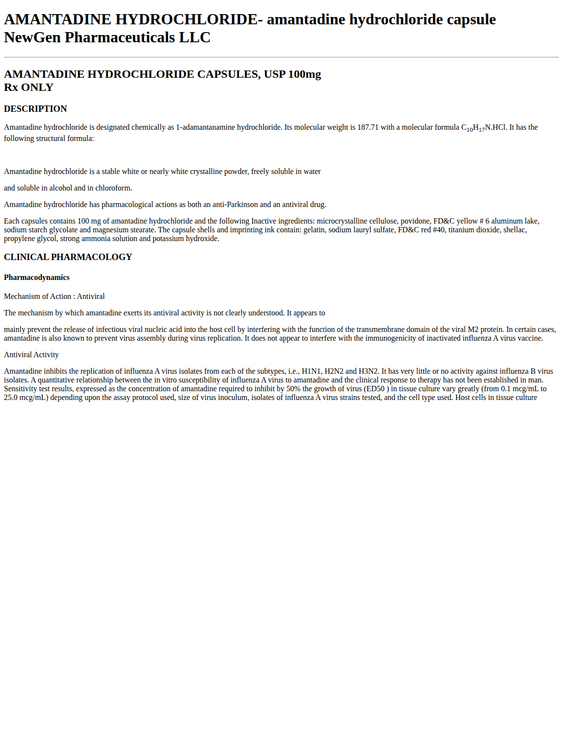AMANTADINE HYDROCHLORIDE- amantadine hydrochloride capsule
NewGen Pharmaceuticals LLC
AMANTADINE HYDROCHLORIDE CAPSULES, USP 100mg
Rx ONLY
DESCRIPTION
Amantadine hydrochloride is designated chemically as 1-adamantanamine hydrochloride. Its molecular weight is 187.71 with a molecular formula C10H17N.HCl. It has the following structural formula:
Amantadine hydrochloride is a stable white or nearly white crystalline powder, freely soluble in water
and soluble in alcohol and in chloroform.
Amantadine hydrochloride has pharmacological actions as both an anti-Parkinson and an antiviral drug.
Each capsules contains 100 mg of amantadine hydrochloride and the following Inactive ingredients: microcrystalline cellulose, povidone, FD&C yellow # 6 aluminum lake, sodium starch glycolate and magnesium stearate. The capsule shells and imprinting ink contain: gelatin, sodium lauryl sulfate, FD&C red #40, titanium dioxide, shellac, propylene glycol, strong ammonia solution and potassium hydroxide.
CLINICAL PHARMACOLOGY
Pharmacodynamics
Mechanism of Action : Antiviral
The mechanism by which amantadine exerts its antiviral activity is not clearly understood. It appears to
mainly prevent the release of infectious viral nucleic acid into the host cell by interfering with the function of the transmembrane domain of the viral M2 protein. In certain cases, amantadine is also known to prevent virus assembly during virus replication. It does not appear to interfere with the immunogenicity of inactivated influenza A virus vaccine.
Antiviral Activity
Amantadine inhibits the replication of influenza A virus isolates from each of the subtypes, i.e., H1N1, H2N2 and H3N2. It has very little or no activity against influenza B virus isolates. A quantitative relationship between the in vitro susceptibility of influenza A virus to amantadine and the clinical response to therapy has not been established in man. Sensitivity test results, expressed as the concentration of amantadine required to inhibit by 50% the growth of virus (ED50 ) in tissue culture vary greatly (from 0.1 mcg/mL to 25.0 mcg/mL) depending upon the assay protocol used, size of virus inoculum, isolates of influenza A virus strains tested, and the cell type used. Host cells in tissue culture